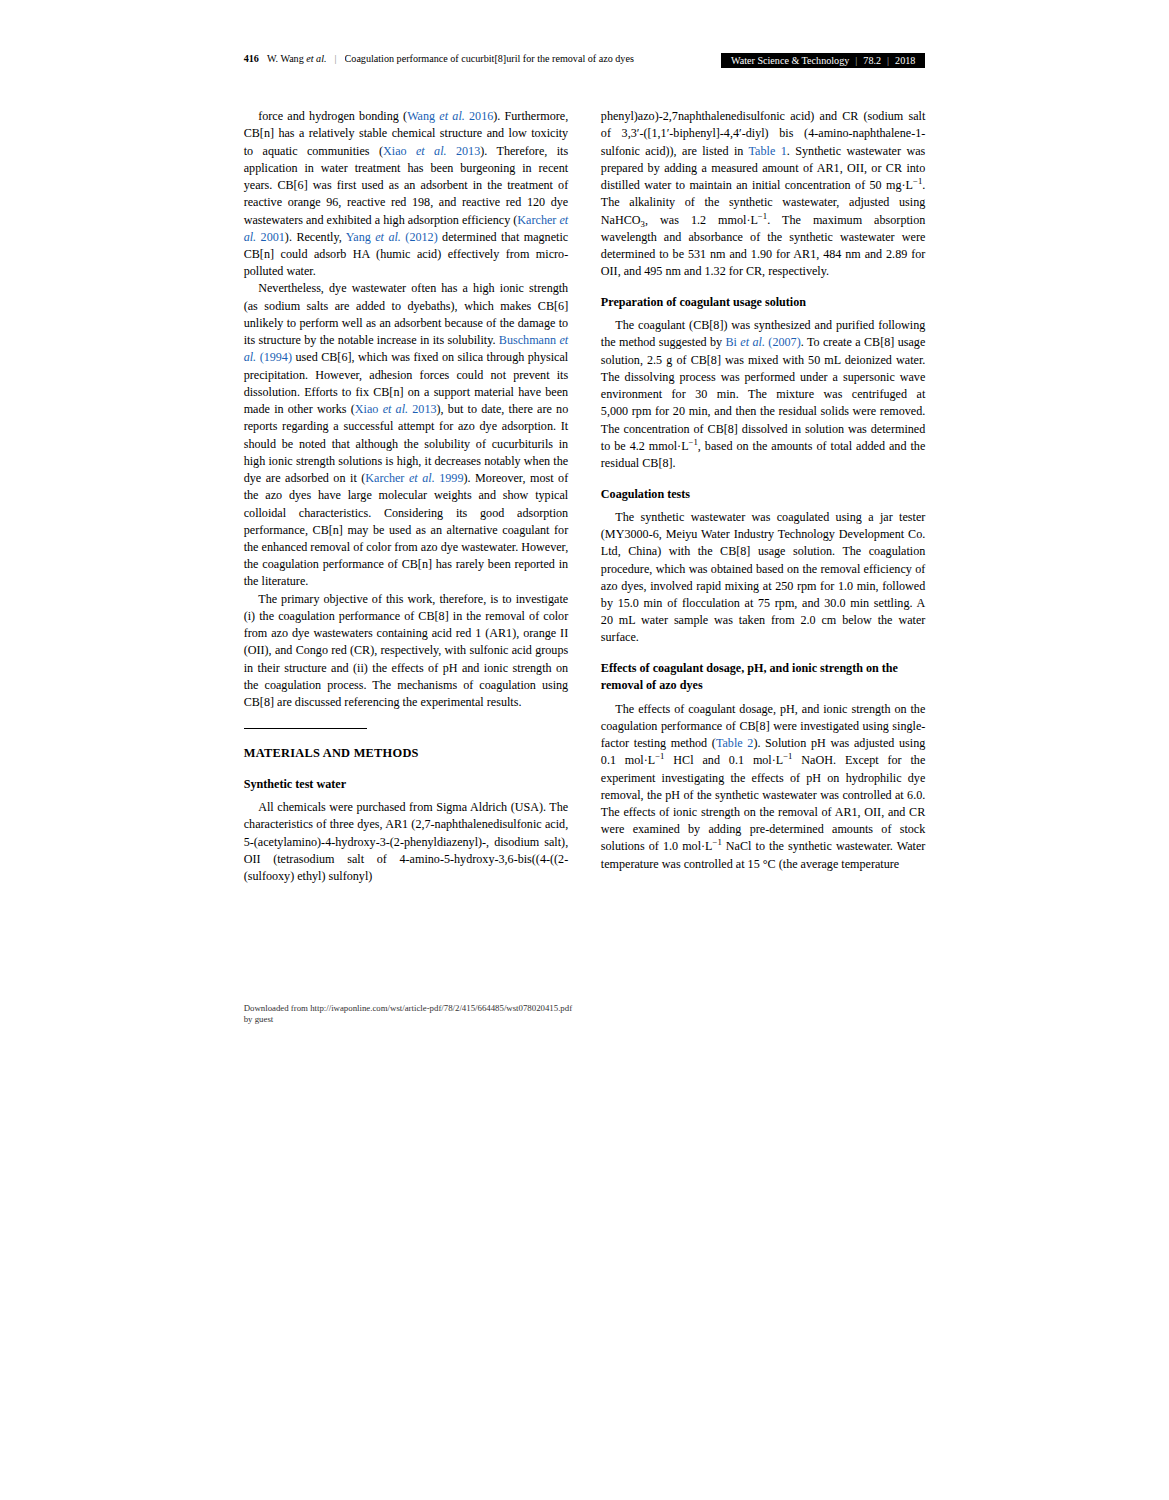416 W. Wang et al. | Coagulation performance of cucurbit[8]uril for the removal of azo dyes Water Science & Technology|78.2|2018
force and hydrogen bonding (Wang et al. 2016). Furthermore, CB[n] has a relatively stable chemical structure and low toxicity to aquatic communities (Xiao et al. 2013). Therefore, its application in water treatment has been burgeoning in recent years. CB[6] was first used as an adsorbent in the treatment of reactive orange 96, reactive red 198, and reactive red 120 dye wastewaters and exhibited a high adsorption efficiency (Karcher et al. 2001). Recently, Yang et al. (2012) determined that magnetic CB[n] could adsorb HA (humic acid) effectively from micro-polluted water.
Nevertheless, dye wastewater often has a high ionic strength (as sodium salts are added to dyebaths), which makes CB[6] unlikely to perform well as an adsorbent because of the damage to its structure by the notable increase in its solubility. Buschmann et al. (1994) used CB[6], which was fixed on silica through physical precipitation. However, adhesion forces could not prevent its dissolution. Efforts to fix CB[n] on a support material have been made in other works (Xiao et al. 2013), but to date, there are no reports regarding a successful attempt for azo dye adsorption. It should be noted that although the solubility of cucurbiturils in high ionic strength solutions is high, it decreases notably when the dye are adsorbed on it (Karcher et al. 1999). Moreover, most of the azo dyes have large molecular weights and show typical colloidal characteristics. Considering its good adsorption performance, CB[n] may be used as an alternative coagulant for the enhanced removal of color from azo dye wastewater. However, the coagulation performance of CB[n] has rarely been reported in the literature.
The primary objective of this work, therefore, is to investigate (i) the coagulation performance of CB[8] in the removal of color from azo dye wastewaters containing acid red 1 (AR1), orange II (OII), and Congo red (CR), respectively, with sulfonic acid groups in their structure and (ii) the effects of pH and ionic strength on the coagulation process. The mechanisms of coagulation using CB[8] are discussed referencing the experimental results.
Materials and methods
Synthetic test water
All chemicals were purchased from Sigma Aldrich (USA). The characteristics of three dyes, AR1 (2,7-naphthalenedisulfonic acid, 5-(acetylamino)-4-hydroxy-3-(2-phenyldiazenyl)-, disodium salt), OII (tetrasodium salt of 4-amino-5-hydroxy-3,6-bis((4-((2-(sulfooxy) ethyl) sulfonyl)
phenyl)azo)-2,7naphthalenedisulfonic acid) and CR (sodium salt of 3,3′-([1,1′-biphenyl]-4,4′-diyl) bis (4-amino-naphthalene-1-sulfonic acid)), are listed in Table 1. Synthetic wastewater was prepared by adding a measured amount of AR1, OII, or CR into distilled water to maintain an initial concentration of 50 mg·L−1. The alkalinity of the synthetic wastewater, adjusted using NaHCO3, was 1.2 mmol·L−1. The maximum absorption wavelength and absorbance of the synthetic wastewater were determined to be 531 nm and 1.90 for AR1, 484 nm and 2.89 for OII, and 495 nm and 1.32 for CR, respectively.
Preparation of coagulant usage solution
The coagulant (CB[8]) was synthesized and purified following the method suggested by Bi et al. (2007). To create a CB[8] usage solution, 2.5 g of CB[8] was mixed with 50 mL deionized water. The dissolving process was performed under a supersonic wave environment for 30 min. The mixture was centrifuged at 5,000 rpm for 20 min, and then the residual solids were removed. The concentration of CB[8] dissolved in solution was determined to be 4.2 mmol·L−1, based on the amounts of total added and the residual CB[8].
Coagulation tests
The synthetic wastewater was coagulated using a jar tester (MY3000-6, Meiyu Water Industry Technology Development Co. Ltd, China) with the CB[8] usage solution. The coagulation procedure, which was obtained based on the removal efficiency of azo dyes, involved rapid mixing at 250 rpm for 1.0 min, followed by 15.0 min of flocculation at 75 rpm, and 30.0 min settling. A 20 mL water sample was taken from 2.0 cm below the water surface.
Effects of coagulant dosage, pH, and ionic strength on the removal of azo dyes
The effects of coagulant dosage, pH, and ionic strength on the coagulation performance of CB[8] were investigated using single-factor testing method (Table 2). Solution pH was adjusted using 0.1 mol·L−1 HCl and 0.1 mol·L−1 NaOH. Except for the experiment investigating the effects of pH on hydrophilic dye removal, the pH of the synthetic wastewater was controlled at 6.0. The effects of ionic strength on the removal of AR1, OII, and CR were examined by adding pre-determined amounts of stock solutions of 1.0 mol·L−1 NaCl to the synthetic wastewater. Water temperature was controlled at 15 °C (the average temperature
Downloaded from http://iwaponline.com/wst/article-pdf/78/2/415/664485/wst078020415.pdf
by guest